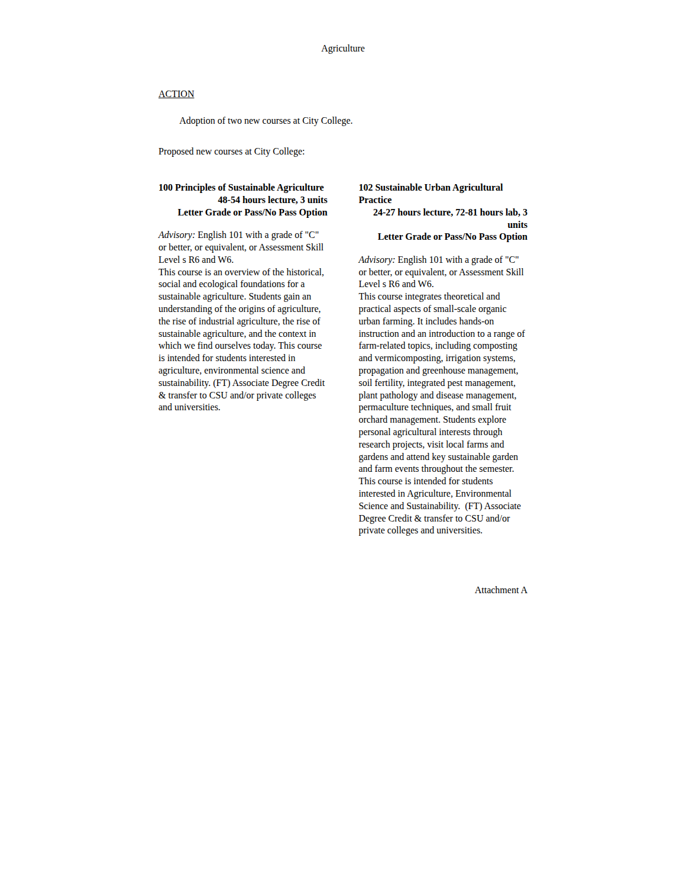Agriculture
ACTION
Adoption of two new courses at City College.
Proposed new courses at City College:
100 Principles of Sustainable Agriculture
48-54 hours lecture, 3 units
Letter Grade or Pass/No Pass Option
Advisory: English 101 with a grade of "C" or better, or equivalent, or Assessment Skill Level s R6 and W6.
This course is an overview of the historical, social and ecological foundations for a sustainable agriculture. Students gain an understanding of the origins of agriculture, the rise of industrial agriculture, the rise of sustainable agriculture, and the context in which we find ourselves today. This course is intended for students interested in agriculture, environmental science and sustainability. (FT) Associate Degree Credit & transfer to CSU and/or private colleges and universities.
102 Sustainable Urban Agricultural Practice
24-27 hours lecture, 72-81 hours lab, 3 units
Letter Grade or Pass/No Pass Option
Advisory: English 101 with a grade of "C" or better, or equivalent, or Assessment Skill Level s R6 and W6.
This course integrates theoretical and practical aspects of small-scale organic urban farming. It includes hands-on instruction and an introduction to a range of farm-related topics, including composting and vermicomposting, irrigation systems, propagation and greenhouse management, soil fertility, integrated pest management, plant pathology and disease management, permaculture techniques, and small fruit orchard management. Students explore personal agricultural interests through research projects, visit local farms and gardens and attend key sustainable garden and farm events throughout the semester. This course is intended for students interested in Agriculture, Environmental Science and Sustainability. (FT) Associate Degree Credit & transfer to CSU and/or private colleges and universities.
Attachment A